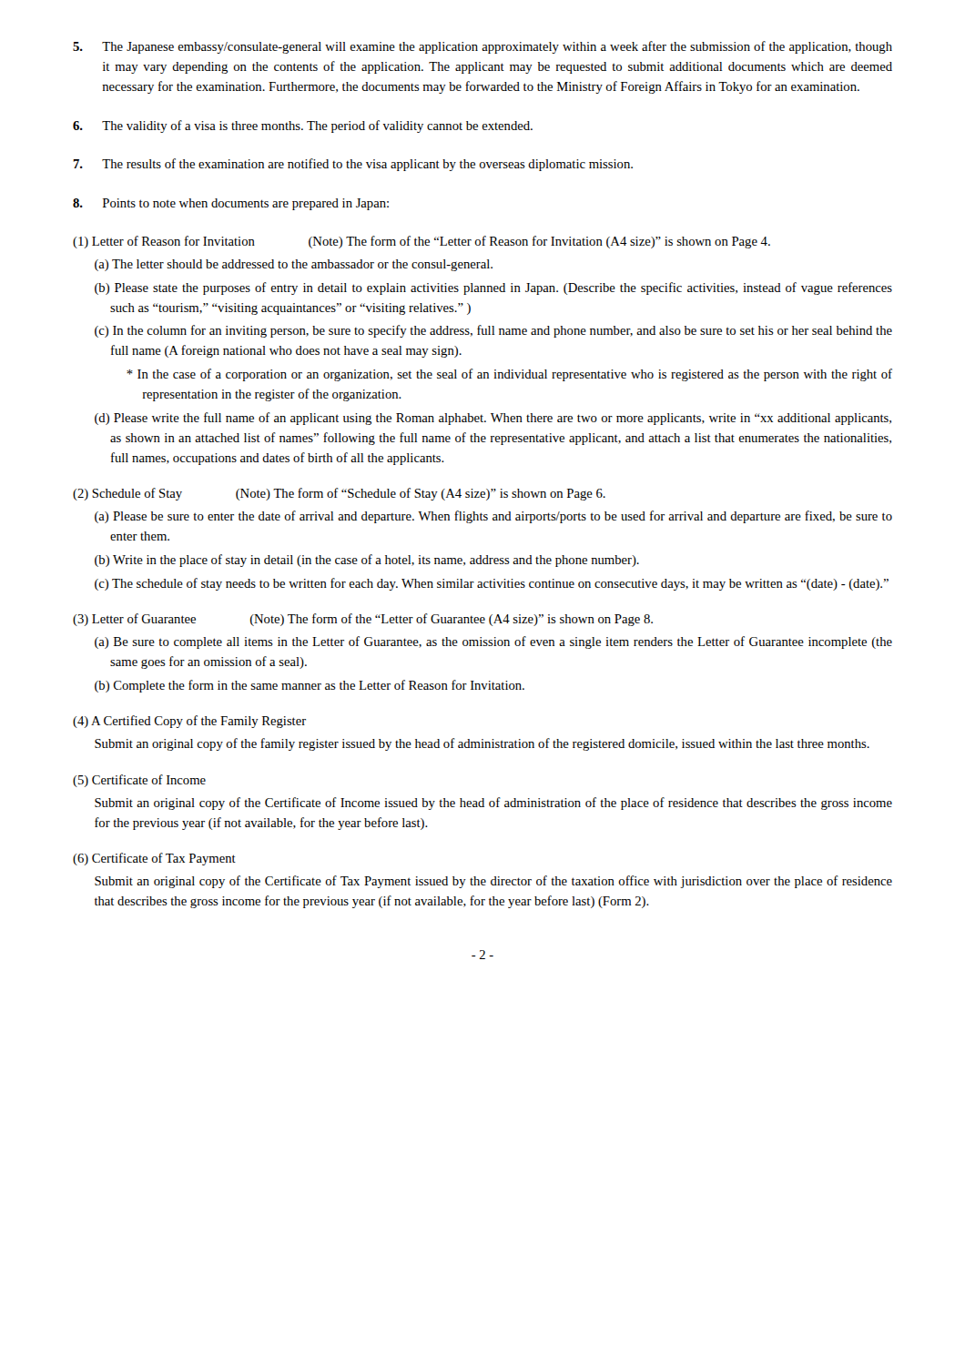5.
The Japanese embassy/consulate-general will examine the application approximately within a week after the submission of the application, though it may vary depending on the contents of the application. The applicant may be requested to submit additional documents which are deemed necessary for the examination. Furthermore, the documents may be forwarded to the Ministry of Foreign Affairs in Tokyo for an examination.
6.
The validity of a visa is three months. The period of validity cannot be extended.
7.
The results of the examination are notified to the visa applicant by the overseas diplomatic mission.
8.
Points to note when documents are prepared in Japan:
(1) Letter of Reason for Invitation (Note) The form of the “Letter of Reason for Invitation (A4 size)” is shown on Page 4.
(a) The letter should be addressed to the ambassador or the consul-general.
(b) Please state the purposes of entry in detail to explain activities planned in Japan. (Describe the specific activities, instead of vague references such as “tourism,” “visiting acquaintances” or “visiting relatives.” )
(c) In the column for an inviting person, be sure to specify the address, full name and phone number, and also be sure to set his or her seal behind the full name (A foreign national who does not have a seal may sign).
* In the case of a corporation or an organization, set the seal of an individual representative who is registered as the person with the right of representation in the register of the organization.
(d) Please write the full name of an applicant using the Roman alphabet. When there are two or more applicants, write in “xx additional applicants, as shown in an attached list of names” following the full name of the representative applicant, and attach a list that enumerates the nationalities, full names, occupations and dates of birth of all the applicants.
(2) Schedule of Stay (Note) The form of “Schedule of Stay (A4 size)” is shown on Page 6.
(a) Please be sure to enter the date of arrival and departure. When flights and airports/ports to be used for arrival and departure are fixed, be sure to enter them.
(b) Write in the place of stay in detail (in the case of a hotel, its name, address and the phone number).
(c) The schedule of stay needs to be written for each day. When similar activities continue on consecutive days, it may be written as “(date) - (date).”
(3) Letter of Guarantee (Note) The form of the “Letter of Guarantee (A4 size)” is shown on Page 8.
(a) Be sure to complete all items in the Letter of Guarantee, as the omission of even a single item renders the Letter of Guarantee incomplete (the same goes for an omission of a seal).
(b) Complete the form in the same manner as the Letter of Reason for Invitation.
(4) A Certified Copy of the Family Register
Submit an original copy of the family register issued by the head of administration of the registered domicile, issued within the last three months.
(5) Certificate of Income
Submit an original copy of the Certificate of Income issued by the head of administration of the place of residence that describes the gross income for the previous year (if not available, for the year before last).
(6) Certificate of Tax Payment
Submit an original copy of the Certificate of Tax Payment issued by the director of the taxation office with jurisdiction over the place of residence that describes the gross income for the previous year (if not available, for the year before last) (Form 2).
- 2 -